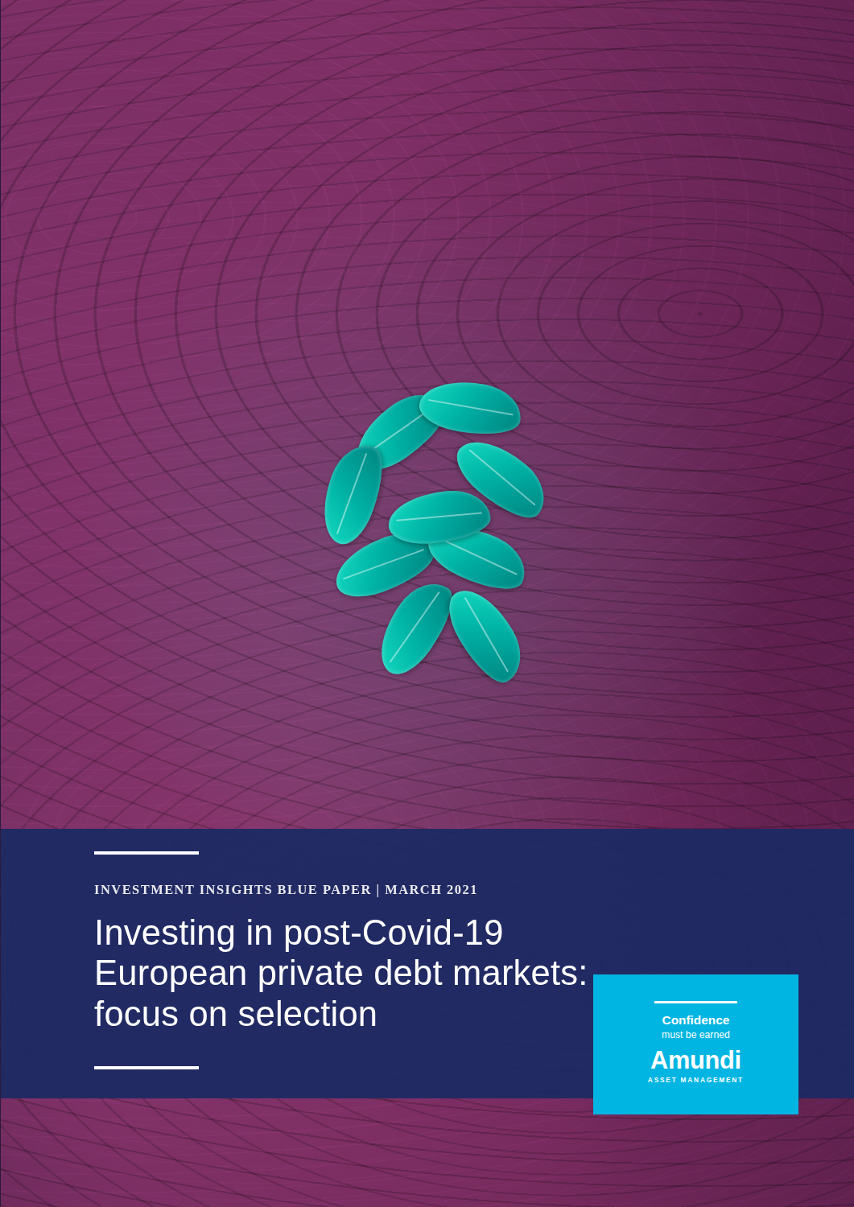INVESTMENT INSIGHTS BLUE PAPER | MARCH 2021
Investing in post-Covid-19
European private debt markets:
focus on selection
Confidence
must be earned
Amundi
ASSET MANAGEMENT